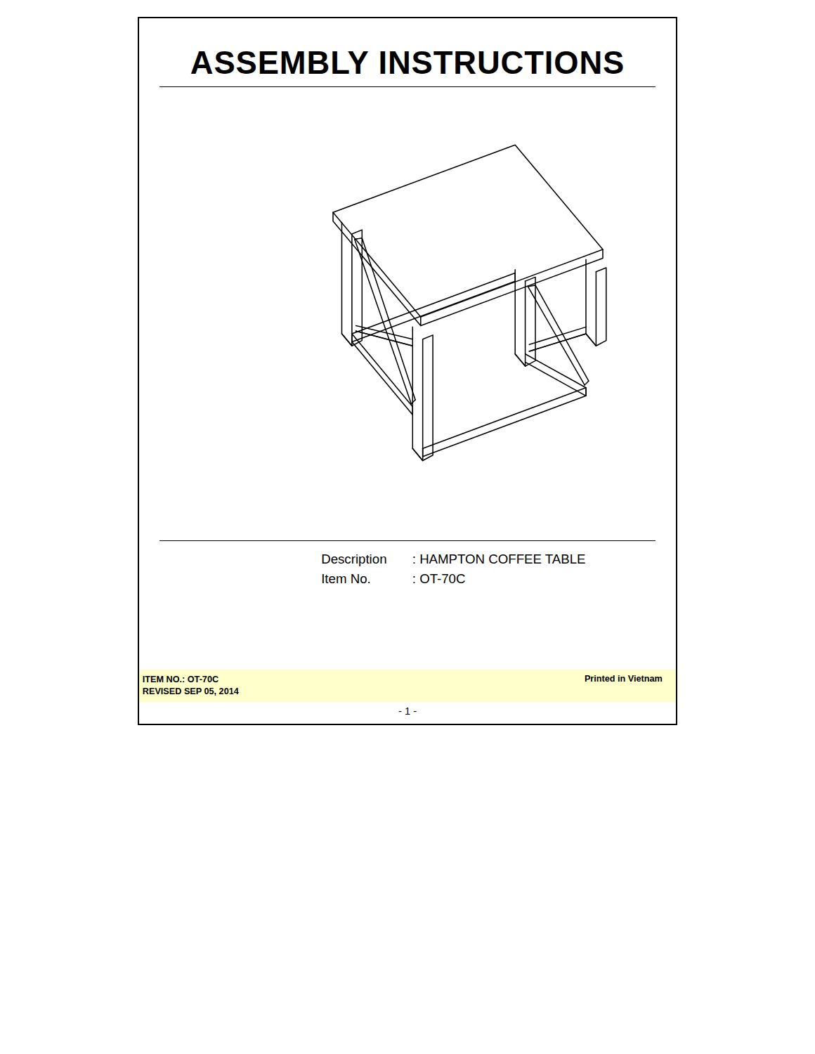ASSEMBLY INSTRUCTIONS
Description: HAMPTON COFFEE TABLE
Item No.: OT-70C
ITEM NO.: OT-70C
REVISED SEP 05, 2014
Printed in Vietnam
- 1 -